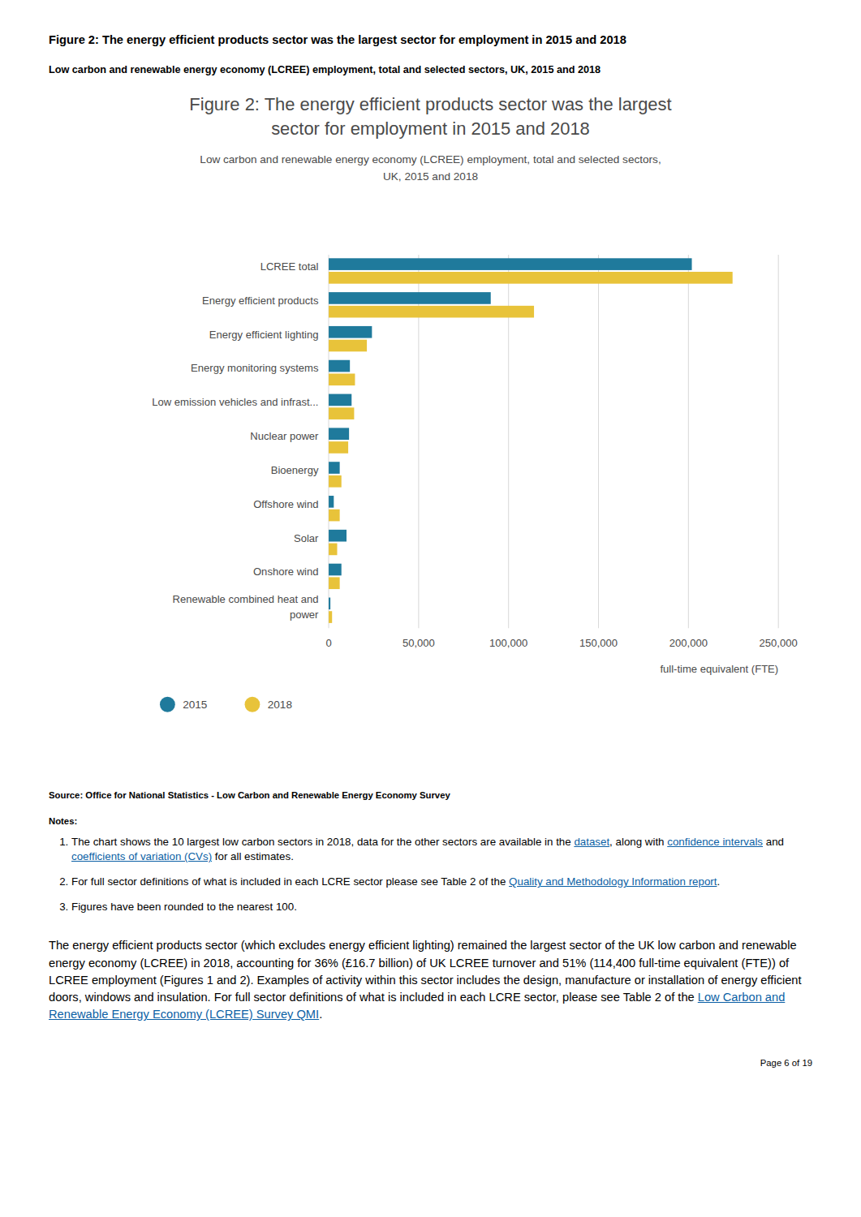Figure 2: The energy efficient products sector was the largest sector for employment in 2015 and 2018
Low carbon and renewable energy economy (LCREE) employment, total and selected sectors, UK, 2015 and 2018
Figure 2: The energy efficient products sector was the largest sector for employment in 2015 and 2018 Low carbon and renewable energy economy (LCREE) employment, total and selected sectors, UK, 2015 and 2018, measured in full-time equivalent (FTE). Figure 2: The energy efficient products sector was the largest sector for employment in 2015 and 2018 Low carbon and renewable energy economy (LCREE) employment, total and selected sectors, UK, 2015 and 2018 LCREE total Energy efficient products Energy efficient lighting Energy monitoring systems Low emission vehicles and infrast... Nuclear power Bioenergy Offshore wind Solar Onshore wind Renewable combined heat and power 0 50,000 100,000 150,000 200,000 250,000 full-time equivalent (FTE) 2015 2018
Source: Office for National Statistics - Low Carbon and Renewable Energy Economy Survey
Notes:
The chart shows the 10 largest low carbon sectors in 2018, data for the other sectors are available in the dataset, along with confidence intervals and coefficients of variation (CVs) for all estimates.
For full sector definitions of what is included in each LCRE sector please see Table 2 of the Quality and Methodology Information report.
Figures have been rounded to the nearest 100.
The energy efficient products sector (which excludes energy efficient lighting) remained the largest sector of the UK low carbon and renewable energy economy (LCREE) in 2018, accounting for 36% (£16.7 billion) of UK LCREE turnover and 51% (114,400 full-time equivalent (FTE)) of LCREE employment (Figures 1 and 2). Examples of activity within this sector includes the design, manufacture or installation of energy efficient doors, windows and insulation. For full sector definitions of what is included in each LCRE sector, please see Table 2 of the Low Carbon and Renewable Energy Economy (LCREE) Survey QMI.
Page 6 of 19